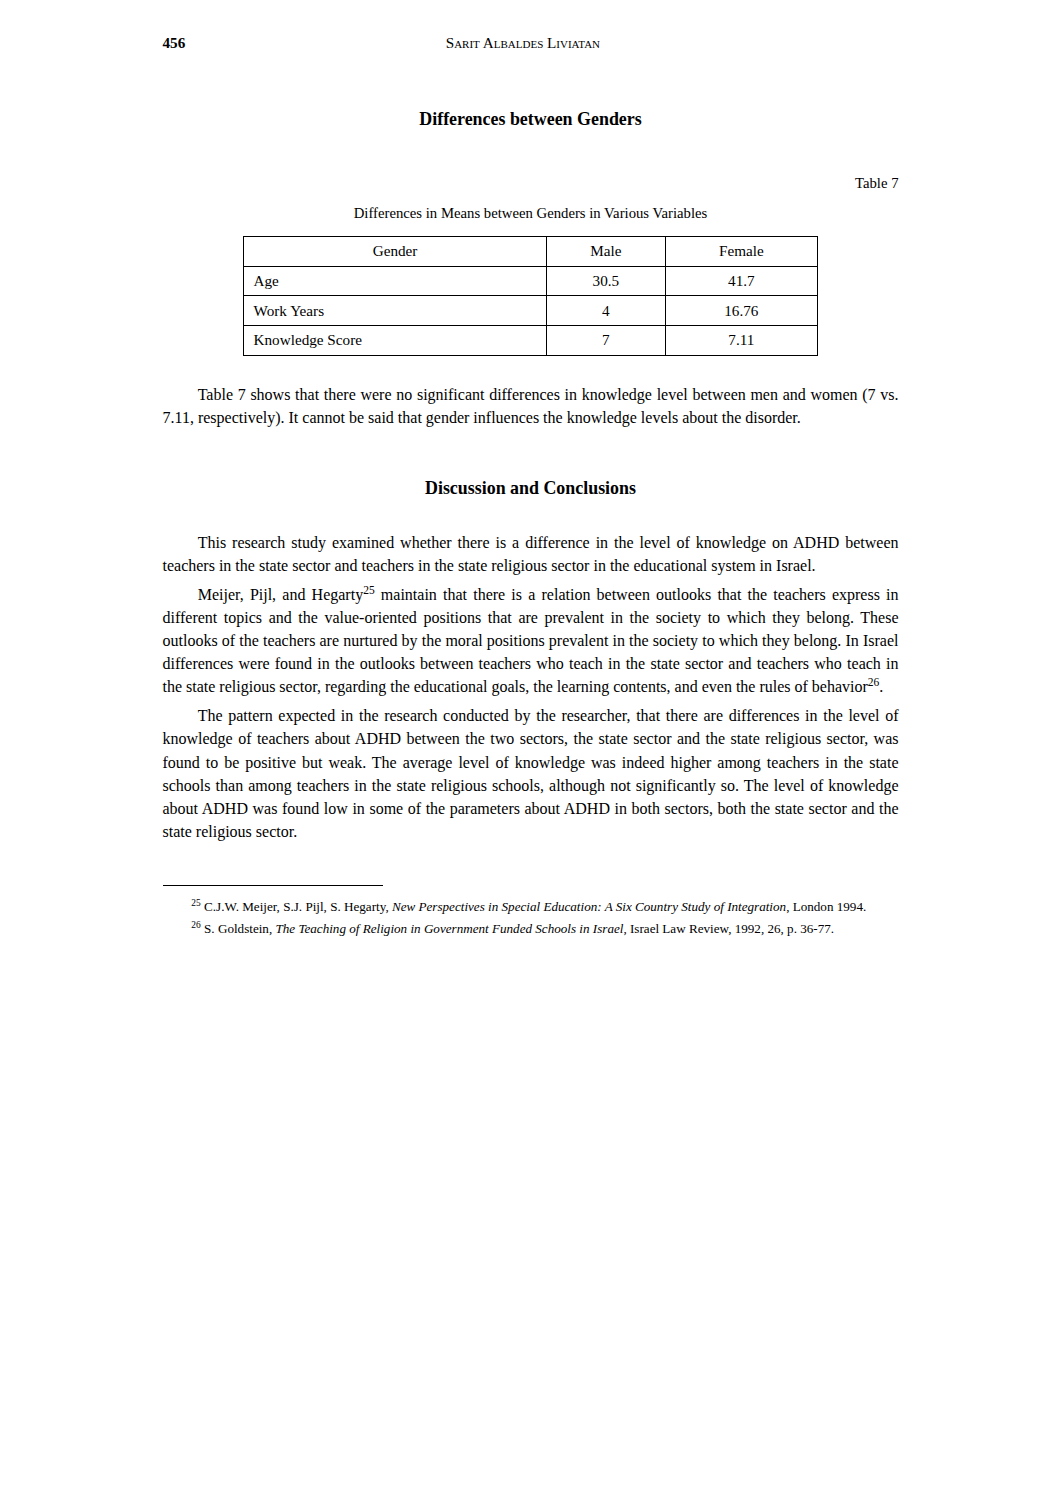456 Sarit Albaldes Liviatan
Differences between Genders
Table 7
Differences in Means between Genders in Various Variables
| Gender | Male | Female |
| --- | --- | --- |
| Age | 30.5 | 41.7 |
| Work Years | 4 | 16.76 |
| Knowledge Score | 7 | 7.11 |
Table 7 shows that there were no significant differences in knowledge level between men and women (7 vs. 7.11, respectively). It cannot be said that gender influences the knowledge levels about the disorder.
Discussion and Conclusions
This research study examined whether there is a difference in the level of knowledge on ADHD between teachers in the state sector and teachers in the state religious sector in the educational system in Israel.
Meijer, Pijl, and Hegarty25 maintain that there is a relation between outlooks that the teachers express in different topics and the value-oriented positions that are prevalent in the society to which they belong. These outlooks of the teachers are nurtured by the moral positions prevalent in the society to which they belong. In Israel differences were found in the outlooks between teachers who teach in the state sector and teachers who teach in the state religious sector, regarding the educational goals, the learning contents, and even the rules of behavior26.
The pattern expected in the research conducted by the researcher, that there are differences in the level of knowledge of teachers about ADHD between the two sectors, the state sector and the state religious sector, was found to be positive but weak. The average level of knowledge was indeed higher among teachers in the state schools than among teachers in the state religious schools, although not significantly so. The level of knowledge about ADHD was found low in some of the parameters about ADHD in both sectors, both the state sector and the state religious sector.
25 C.J.W. Meijer, S.J. Pijl, S. Hegarty, New Perspectives in Special Education: A Six Country Study of Integration, London 1994.
26 S. Goldstein, The Teaching of Religion in Government Funded Schools in Israel, Israel Law Review, 1992, 26, p. 36-77.